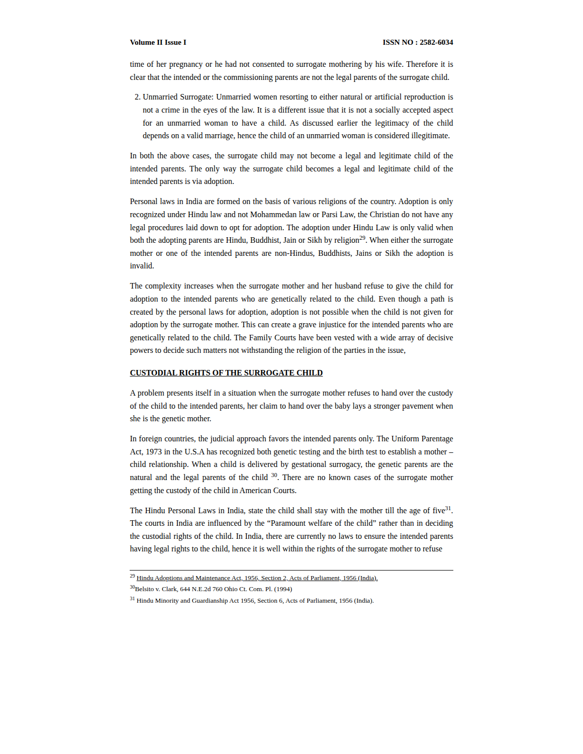Volume II Issue I ISSN NO : 2582-6034
time of her pregnancy or he had not consented to surrogate mothering by his wife. Therefore it is clear that the intended or the commissioning parents are not the legal parents of the surrogate child.
Unmarried Surrogate: Unmarried women resorting to either natural or artificial reproduction is not a crime in the eyes of the law. It is a different issue that it is not a socially accepted aspect for an unmarried woman to have a child. As discussed earlier the legitimacy of the child depends on a valid marriage, hence the child of an unmarried woman is considered illegitimate.
In both the above cases, the surrogate child may not become a legal and legitimate child of the intended parents. The only way the surrogate child becomes a legal and legitimate child of the intended parents is via adoption.
Personal laws in India are formed on the basis of various religions of the country. Adoption is only recognized under Hindu law and not Mohammedan law or Parsi Law, the Christian do not have any legal procedures laid down to opt for adoption. The adoption under Hindu Law is only valid when both the adopting parents are Hindu, Buddhist, Jain or Sikh by religion29. When either the surrogate mother or one of the intended parents are non-Hindus, Buddhists, Jains or Sikh the adoption is invalid.
The complexity increases when the surrogate mother and her husband refuse to give the child for adoption to the intended parents who are genetically related to the child. Even though a path is created by the personal laws for adoption, adoption is not possible when the child is not given for adoption by the surrogate mother. This can create a grave injustice for the intended parents who are genetically related to the child. The Family Courts have been vested with a wide array of decisive powers to decide such matters not withstanding the religion of the parties in the issue,
CUSTODIAL RIGHTS OF THE SURROGATE CHILD
A problem presents itself in a situation when the surrogate mother refuses to hand over the custody of the child to the intended parents, her claim to hand over the baby lays a stronger pavement when she is the genetic mother.
In foreign countries, the judicial approach favors the intended parents only. The Uniform Parentage Act, 1973 in the U.S.A has recognized both genetic testing and the birth test to establish a mother – child relationship. When a child is delivered by gestational surrogacy, the genetic parents are the natural and the legal parents of the child 30. There are no known cases of the surrogate mother getting the custody of the child in American Courts.
The Hindu Personal Laws in India, state the child shall stay with the mother till the age of five31. The courts in India are influenced by the “Paramount welfare of the child” rather than in deciding the custodial rights of the child. In India, there are currently no laws to ensure the intended parents having legal rights to the child, hence it is well within the rights of the surrogate mother to refuse
29 Hindu Adoptions and Maintenance Act, 1956, Section 2, Acts of Parliament, 1956 (India).
30Belsito v. Clark, 644 N.E.2d 760 Ohio Ct. Com. Pl. (1994)
31 Hindu Minority and Guardianship Act 1956, Section 6, Acts of Parliament, 1956 (India).